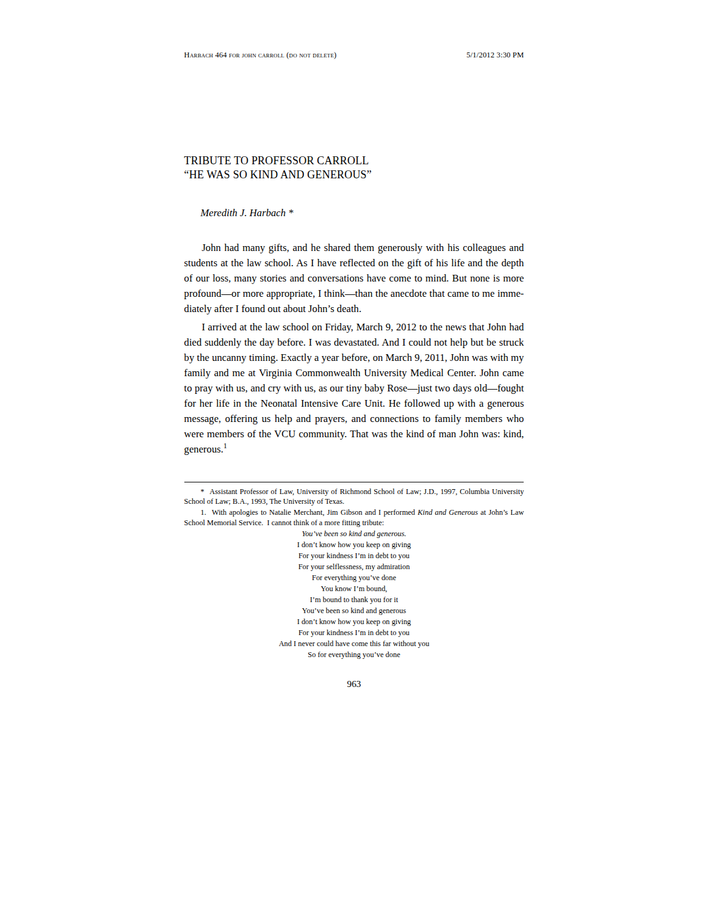Harbach 464 For John Carroll (Do Not Delete) 5/1/2012 3:30 PM
TRIBUTE TO PROFESSOR CARROLL “HE WAS SO KIND AND GENEROUS”
Meredith J. Harbach *
John had many gifts, and he shared them generously with his colleagues and students at the law school. As I have reflected on the gift of his life and the depth of our loss, many stories and conversations have come to mind. But none is more profound—or more appropriate, I think—than the anecdote that came to me immediately after I found out about John’s death.
I arrived at the law school on Friday, March 9, 2012 to the news that John had died suddenly the day before. I was devastated. And I could not help but be struck by the uncanny timing. Exactly a year before, on March 9, 2011, John was with my family and me at Virginia Commonwealth University Medical Center. John came to pray with us, and cry with us, as our tiny baby Rose—just two days old—fought for her life in the Neonatal Intensive Care Unit. He followed up with a generous message, offering us help and prayers, and connections to family members who were members of the VCU community. That was the kind of man John was: kind, generous.1
* Assistant Professor of Law, University of Richmond School of Law; J.D., 1997, Columbia University School of Law; B.A., 1993, The University of Texas.
1. With apologies to Natalie Merchant, Jim Gibson and I performed Kind and Generous at John’s Law School Memorial Service. I cannot think of a more fitting tribute:
You’ve been so kind and generous.
I don’t know how you keep on giving
For your kindness I’m in debt to you
For your selflessness, my admiration
For everything you’ve done
You know I’m bound,
I’m bound to thank you for it
You’ve been so kind and generous
I don’t know how you keep on giving
For your kindness I’m in debt to you
And I never could have come this far without you
So for everything you’ve done
963